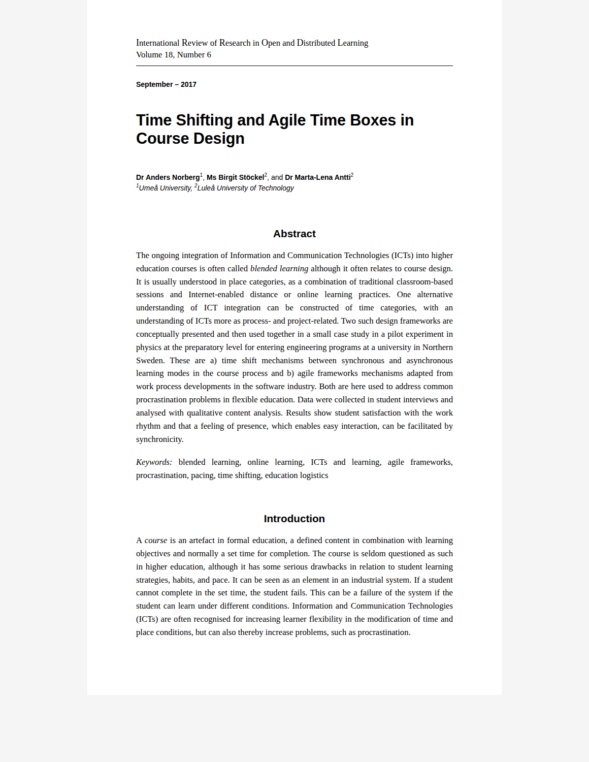International Review of Research in Open and Distributed Learning
Volume 18, Number 6
September – 2017
Time Shifting and Agile Time Boxes in Course Design
Dr Anders Norberg1, Ms Birgit Stöckel2, and Dr Marta-Lena Antti2
1Umeå University, 2Luleå University of Technology
Abstract
The ongoing integration of Information and Communication Technologies (ICTs) into higher education courses is often called blended learning although it often relates to course design. It is usually understood in place categories, as a combination of traditional classroom-based sessions and Internet-enabled distance or online learning practices. One alternative understanding of ICT integration can be constructed of time categories, with an understanding of ICTs more as process- and project-related. Two such design frameworks are conceptually presented and then used together in a small case study in a pilot experiment in physics at the preparatory level for entering engineering programs at a university in Northern Sweden. These are a) time shift mechanisms between synchronous and asynchronous learning modes in the course process and b) agile frameworks mechanisms adapted from work process developments in the software industry. Both are here used to address common procrastination problems in flexible education. Data were collected in student interviews and analysed with qualitative content analysis. Results show student satisfaction with the work rhythm and that a feeling of presence, which enables easy interaction, can be facilitated by synchronicity.
Keywords: blended learning, online learning, ICTs and learning, agile frameworks, procrastination, pacing, time shifting, education logistics
Introduction
A course is an artefact in formal education, a defined content in combination with learning objectives and normally a set time for completion. The course is seldom questioned as such in higher education, although it has some serious drawbacks in relation to student learning strategies, habits, and pace. It can be seen as an element in an industrial system. If a student cannot complete in the set time, the student fails. This can be a failure of the system if the student can learn under different conditions. Information and Communication Technologies (ICTs) are often recognised for increasing learner flexibility in the modification of time and place conditions, but can also thereby increase problems, such as procrastination.